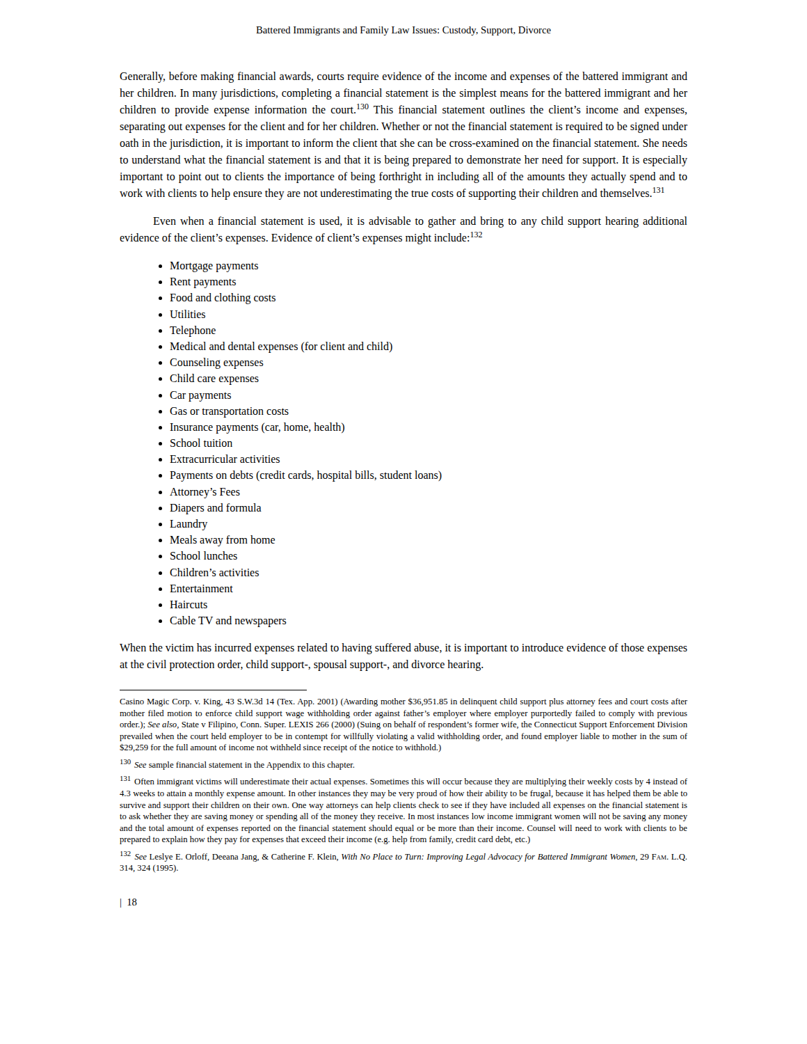Battered Immigrants and Family Law Issues: Custody, Support, Divorce
Generally, before making financial awards, courts require evidence of the income and expenses of the battered immigrant and her children. In many jurisdictions, completing a financial statement is the simplest means for the battered immigrant and her children to provide expense information the court.130 This financial statement outlines the client’s income and expenses, separating out expenses for the client and for her children. Whether or not the financial statement is required to be signed under oath in the jurisdiction, it is important to inform the client that she can be cross-examined on the financial statement. She needs to understand what the financial statement is and that it is being prepared to demonstrate her need for support. It is especially important to point out to clients the importance of being forthright in including all of the amounts they actually spend and to work with clients to help ensure they are not underestimating the true costs of supporting their children and themselves.131
Even when a financial statement is used, it is advisable to gather and bring to any child support hearing additional evidence of the client’s expenses. Evidence of client’s expenses might include:132
Mortgage payments
Rent payments
Food and clothing costs
Utilities
Telephone
Medical and dental expenses (for client and child)
Counseling expenses
Child care expenses
Car payments
Gas or transportation costs
Insurance payments (car, home, health)
School tuition
Extracurricular activities
Payments on debts (credit cards, hospital bills, student loans)
Attorney’s Fees
Diapers and formula
Laundry
Meals away from home
School lunches
Children’s activities
Entertainment
Haircuts
Cable TV and newspapers
When the victim has incurred expenses related to having suffered abuse, it is important to introduce evidence of those expenses at the civil protection order, child support-, spousal support-, and divorce hearing.
Casino Magic Corp. v. King, 43 S.W.3d 14 (Tex. App. 2001) (Awarding mother $36,951.85 in delinquent child support plus attorney fees and court costs after mother filed motion to enforce child support wage withholding order against father’s employer where employer purportedly failed to comply with previous order.); See also, State v Filipino, Conn. Super. LEXIS 266 (2000) (Suing on behalf of respondent’s former wife, the Connecticut Support Enforcement Division prevailed when the court held employer to be in contempt for willfully violating a valid withholding order, and found employer liable to mother in the sum of $29,259 for the full amount of income not withheld since receipt of the notice to withhold.)
130 See sample financial statement in the Appendix to this chapter.
131 Often immigrant victims will underestimate their actual expenses. Sometimes this will occur because they are multiplying their weekly costs by 4 instead of 4.3 weeks to attain a monthly expense amount. In other instances they may be very proud of how their ability to be frugal, because it has helped them be able to survive and support their children on their own. One way attorneys can help clients check to see if they have included all expenses on the financial statement is to ask whether they are saving money or spending all of the money they receive. In most instances low income immigrant women will not be saving any money and the total amount of expenses reported on the financial statement should equal or be more than their income. Counsel will need to work with clients to be prepared to explain how they pay for expenses that exceed their income (e.g. help from family, credit card debt, etc.)
132 See Leslye E. Orloff, Deeana Jang, & Catherine F. Klein, With No Place to Turn: Improving Legal Advocacy for Battered Immigrant Women, 29 Fam. L.Q. 314, 324 (1995).
|18